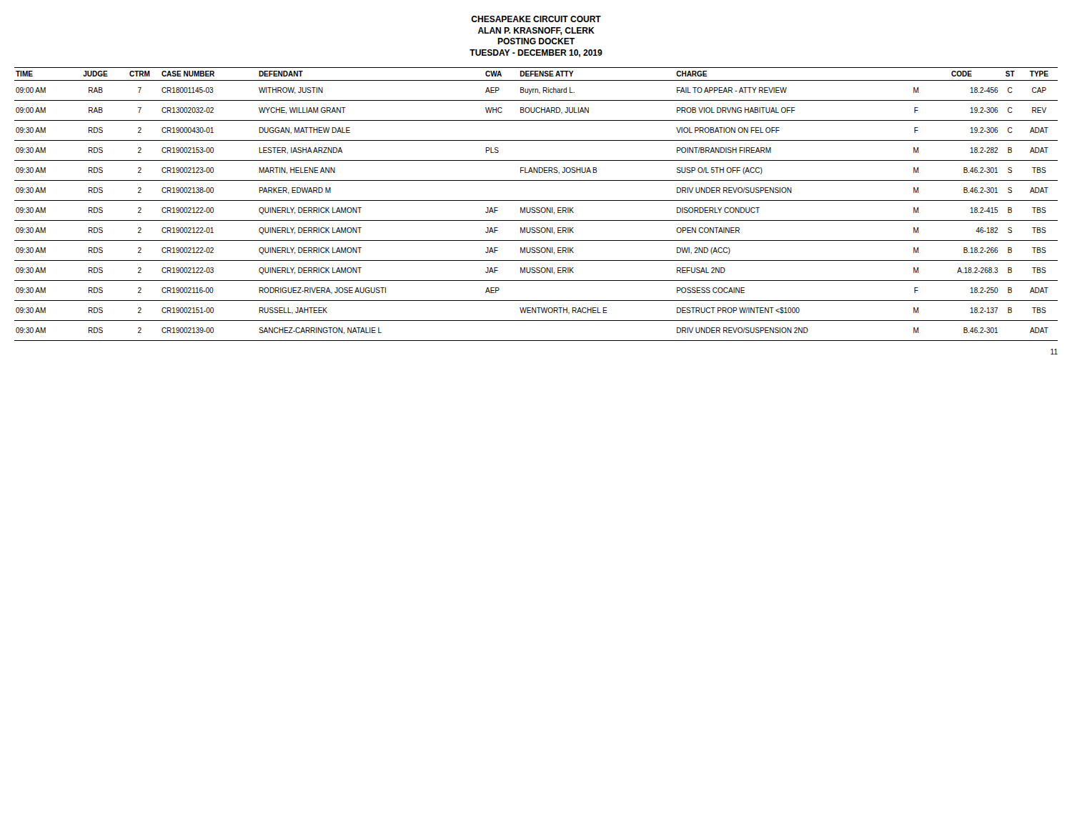CHESAPEAKE CIRCUIT COURT
ALAN P. KRASNOFF, CLERK
POSTING DOCKET
TUESDAY - DECEMBER 10, 2019
| TIME | JUDGE | CTRM | CASE NUMBER | DEFENDANT | CWA | DEFENSE ATTY | CHARGE | | CODE | ST | TYPE |
| --- | --- | --- | --- | --- | --- | --- | --- | --- | --- | --- | --- |
| 09:00 AM | RAB | 7 | CR18001145-03 | WITHROW, JUSTIN | AEP | Buyrn, Richard L. | FAIL TO APPEAR - ATTY REVIEW | M | 18.2-456 | C | CAP |
| 09:00 AM | RAB | 7 | CR13002032-02 | WYCHE, WILLIAM GRANT | WHC | BOUCHARD, JULIAN | PROB VIOL DRVNG HABITUAL OFF | F | 19.2-306 | C | REV |
| 09:30 AM | RDS | 2 | CR19000430-01 | DUGGAN, MATTHEW DALE | | | VIOL PROBATION ON FEL OFF | F | 19.2-306 | C | ADAT |
| 09:30 AM | RDS | 2 | CR19002153-00 | LESTER, IASHA ARZNDA | PLS | | POINT/BRANDISH FIREARM | M | 18.2-282 | B | ADAT |
| 09:30 AM | RDS | 2 | CR19002123-00 | MARTIN, HELENE ANN | | FLANDERS, JOSHUA B | SUSP O/L 5TH OFF (ACC) | M | B.46.2-301 | S | TBS |
| 09:30 AM | RDS | 2 | CR19002138-00 | PARKER, EDWARD M | | | DRIV UNDER REVO/SUSPENSION | M | B.46.2-301 | S | ADAT |
| 09:30 AM | RDS | 2 | CR19002122-00 | QUINERLY, DERRICK LAMONT | JAF | MUSSONI, ERIK | DISORDERLY CONDUCT | M | 18.2-415 | B | TBS |
| 09:30 AM | RDS | 2 | CR19002122-01 | QUINERLY, DERRICK LAMONT | JAF | MUSSONI, ERIK | OPEN CONTAINER | M | 46-182 | S | TBS |
| 09:30 AM | RDS | 2 | CR19002122-02 | QUINERLY, DERRICK LAMONT | JAF | MUSSONI, ERIK | DWI, 2ND (ACC) | M | B.18.2-266 | B | TBS |
| 09:30 AM | RDS | 2 | CR19002122-03 | QUINERLY, DERRICK LAMONT | JAF | MUSSONI, ERIK | REFUSAL 2ND | M | A.18.2-268.3 | B | TBS |
| 09:30 AM | RDS | 2 | CR19002116-00 | RODRIGUEZ-RIVERA, JOSE AUGUSTI | AEP | | POSSESS COCAINE | F | 18.2-250 | B | ADAT |
| 09:30 AM | RDS | 2 | CR19002151-00 | RUSSELL, JAHTEEK | | WENTWORTH, RACHEL E | DESTRUCT PROP W/INTENT <$1000 | M | 18.2-137 | B | TBS |
| 09:30 AM | RDS | 2 | CR19002139-00 | SANCHEZ-CARRINGTON, NATALIE L | | | DRIV UNDER REVO/SUSPENSION 2ND | M | B.46.2-301 | | ADAT |
11